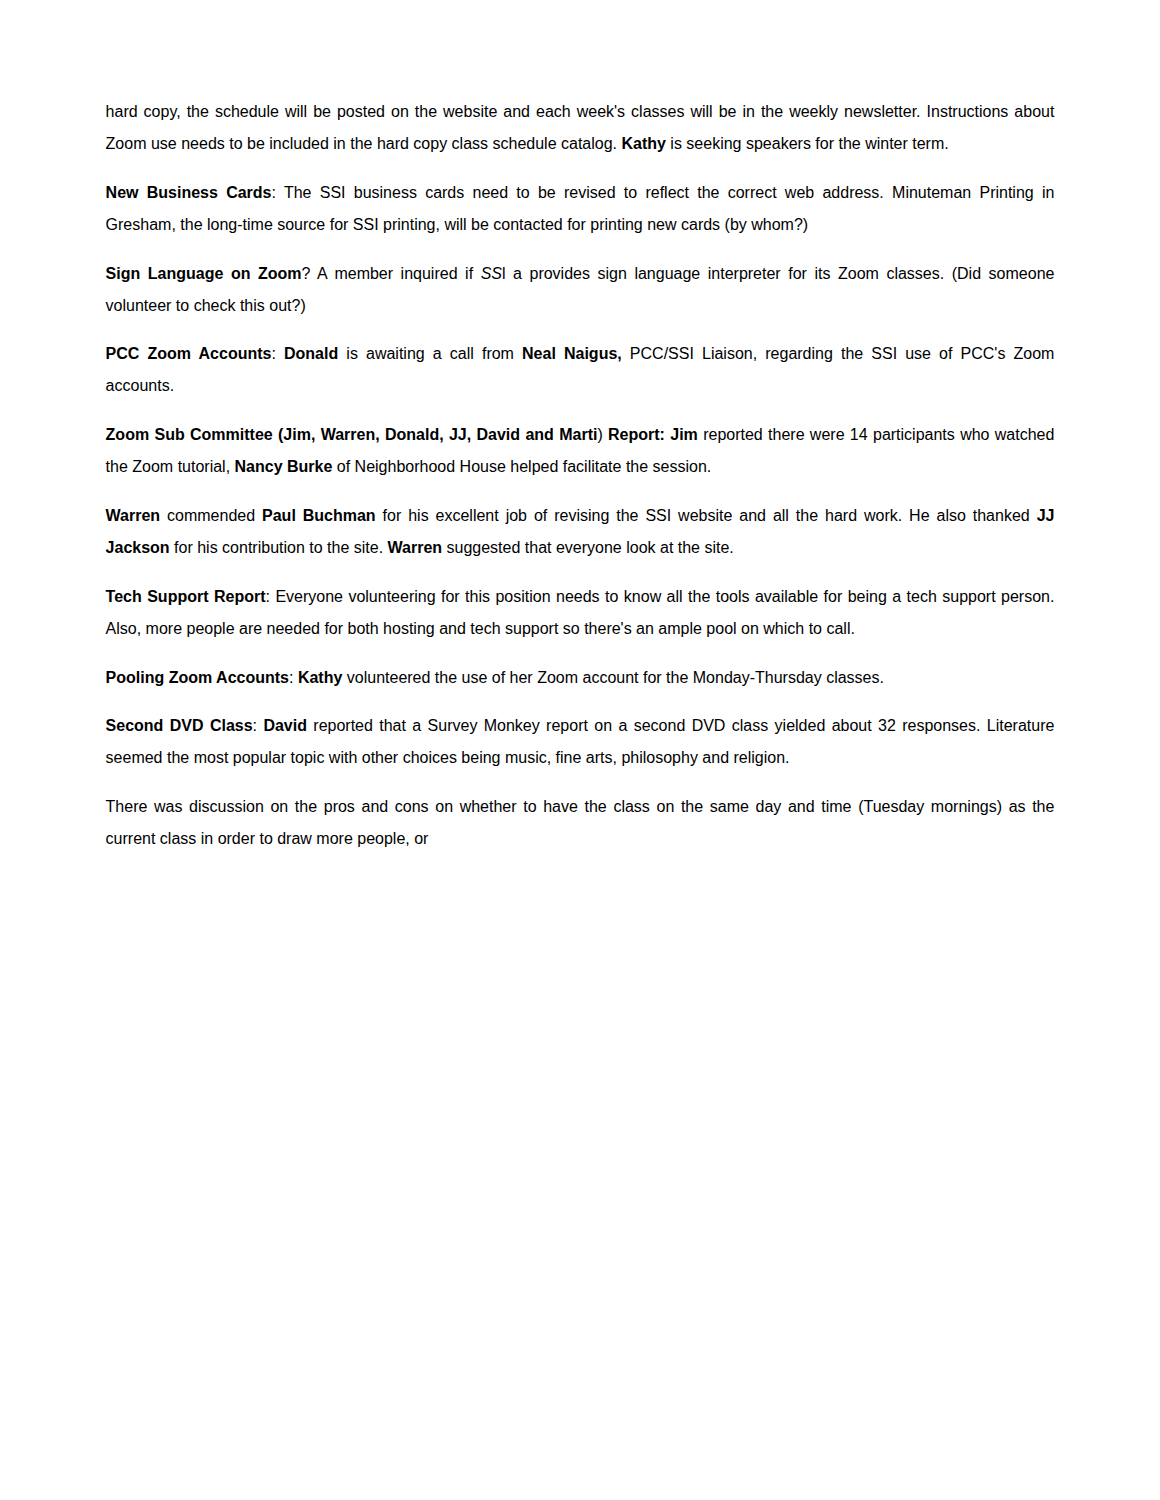hard copy, the schedule will be posted on the website and each week's classes will be in the weekly newsletter. Instructions about Zoom use needs to be included in the hard copy class schedule catalog. Kathy is seeking speakers for the winter term.
New Business Cards: The SSI business cards need to be revised to reflect the correct web address. Minuteman Printing in Gresham, the long-time source for SSI printing, will be contacted for printing new cards (by whom?)
Sign Language on Zoom? A member inquired if SSl a provides sign language interpreter for its Zoom classes. (Did someone volunteer to check this out?)
PCC Zoom Accounts: Donald is awaiting a call from Neal Naigus, PCC/SSI Liaison, regarding the SSI use of PCC's Zoom accounts.
Zoom Sub Committee (Jim, Warren, Donald, JJ, David and Marti) Report: Jim reported there were 14 participants who watched the Zoom tutorial, Nancy Burke of Neighborhood House helped facilitate the session.
Warren commended Paul Buchman for his excellent job of revising the SSI website and all the hard work. He also thanked JJ Jackson for his contribution to the site. Warren suggested that everyone look at the site.
Tech Support Report: Everyone volunteering for this position needs to know all the tools available for being a tech support person. Also, more people are needed for both hosting and tech support so there's an ample pool on which to call.
Pooling Zoom Accounts: Kathy volunteered the use of her Zoom account for the Monday-Thursday classes.
Second DVD Class: David reported that a Survey Monkey report on a second DVD class yielded about 32 responses. Literature seemed the most popular topic with other choices being music, fine arts, philosophy and religion.
There was discussion on the pros and cons on whether to have the class on the same day and time (Tuesday mornings) as the current class in order to draw more people, or